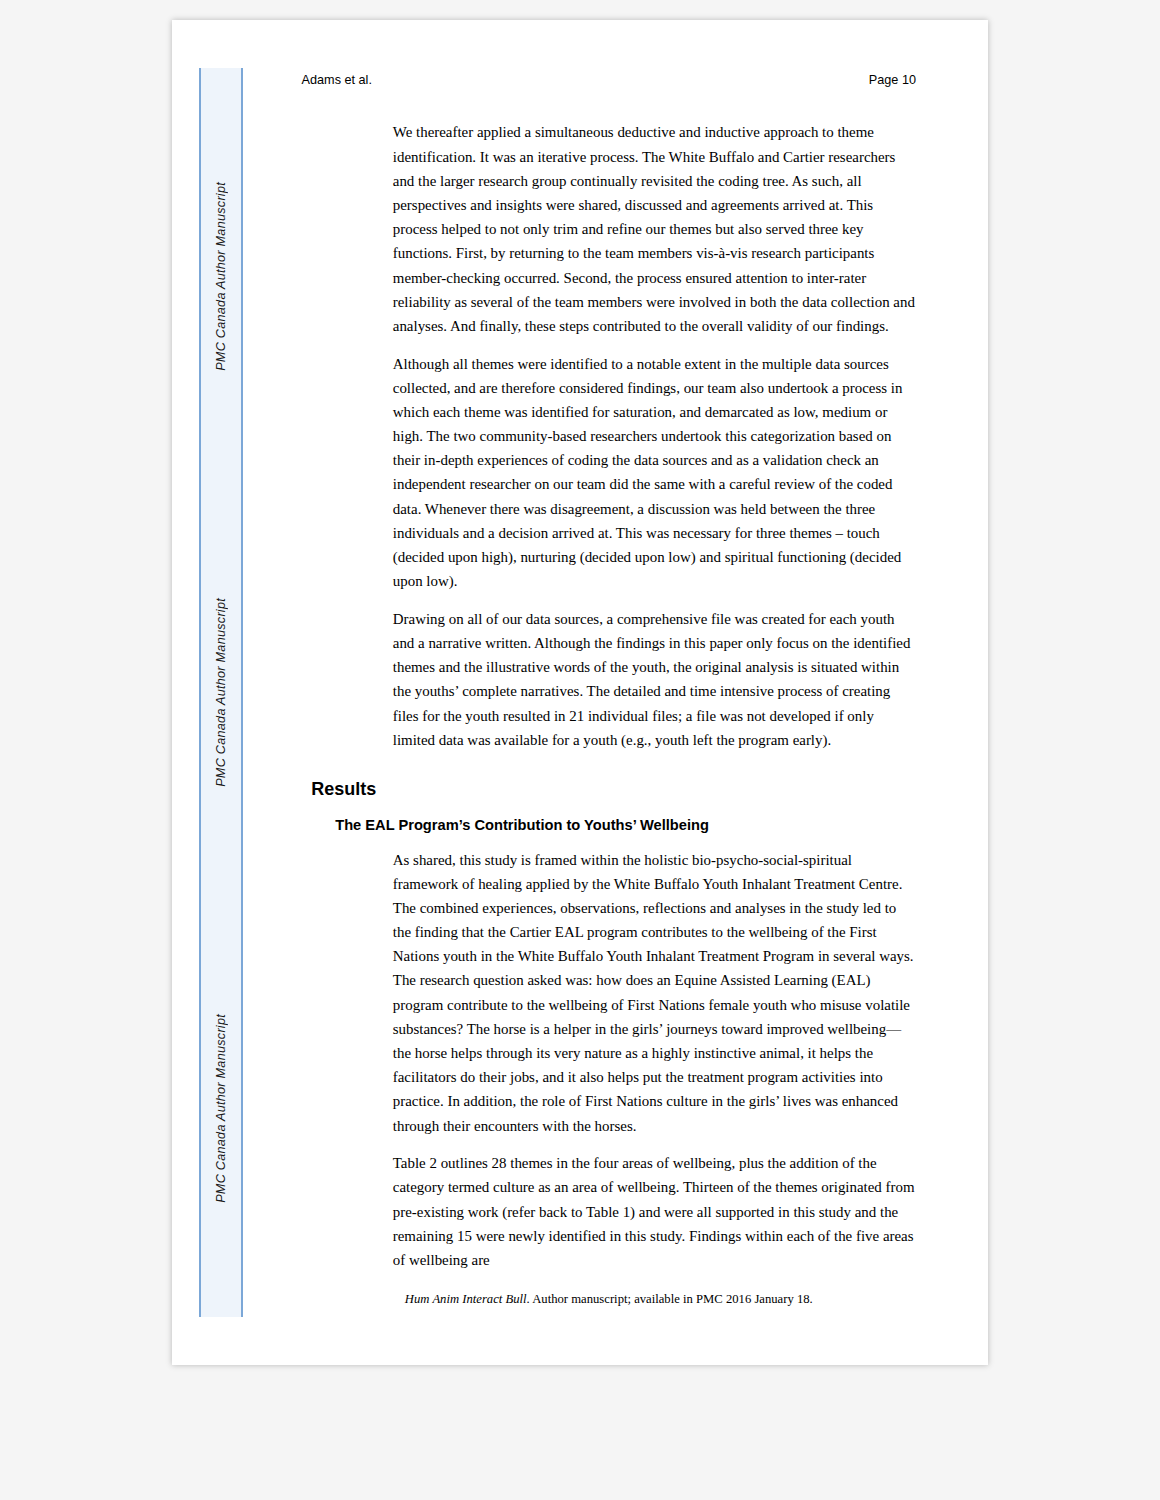PMC Canada Author Manuscript PMC Canada Author Manuscript PMC Canada Author Manuscript
Adams et al.
Page 10
We thereafter applied a simultaneous deductive and inductive approach to theme identification. It was an iterative process. The White Buffalo and Cartier researchers and the larger research group continually revisited the coding tree. As such, all perspectives and insights were shared, discussed and agreements arrived at. This process helped to not only trim and refine our themes but also served three key functions. First, by returning to the team members vis-à-vis research participants member-checking occurred. Second, the process ensured attention to inter-rater reliability as several of the team members were involved in both the data collection and analyses. And finally, these steps contributed to the overall validity of our findings.
Although all themes were identified to a notable extent in the multiple data sources collected, and are therefore considered findings, our team also undertook a process in which each theme was identified for saturation, and demarcated as low, medium or high. The two community-based researchers undertook this categorization based on their in-depth experiences of coding the data sources and as a validation check an independent researcher on our team did the same with a careful review of the coded data. Whenever there was disagreement, a discussion was held between the three individuals and a decision arrived at. This was necessary for three themes – touch (decided upon high), nurturing (decided upon low) and spiritual functioning (decided upon low).
Drawing on all of our data sources, a comprehensive file was created for each youth and a narrative written. Although the findings in this paper only focus on the identified themes and the illustrative words of the youth, the original analysis is situated within the youths’ complete narratives. The detailed and time intensive process of creating files for the youth resulted in 21 individual files; a file was not developed if only limited data was available for a youth (e.g., youth left the program early).
Results
The EAL Program’s Contribution to Youths’ Wellbeing
As shared, this study is framed within the holistic bio-psycho-social-spiritual framework of healing applied by the White Buffalo Youth Inhalant Treatment Centre. The combined experiences, observations, reflections and analyses in the study led to the finding that the Cartier EAL program contributes to the wellbeing of the First Nations youth in the White Buffalo Youth Inhalant Treatment Program in several ways. The research question asked was: how does an Equine Assisted Learning (EAL) program contribute to the wellbeing of First Nations female youth who misuse volatile substances? The horse is a helper in the girls’ journeys toward improved wellbeing—the horse helps through its very nature as a highly instinctive animal, it helps the facilitators do their jobs, and it also helps put the treatment program activities into practice. In addition, the role of First Nations culture in the girls’ lives was enhanced through their encounters with the horses.
Table 2 outlines 28 themes in the four areas of wellbeing, plus the addition of the category termed culture as an area of wellbeing. Thirteen of the themes originated from pre-existing work (refer back to Table 1) and were all supported in this study and the remaining 15 were newly identified in this study. Findings within each of the five areas of wellbeing are
Hum Anim Interact Bull. Author manuscript; available in PMC 2016 January 18.